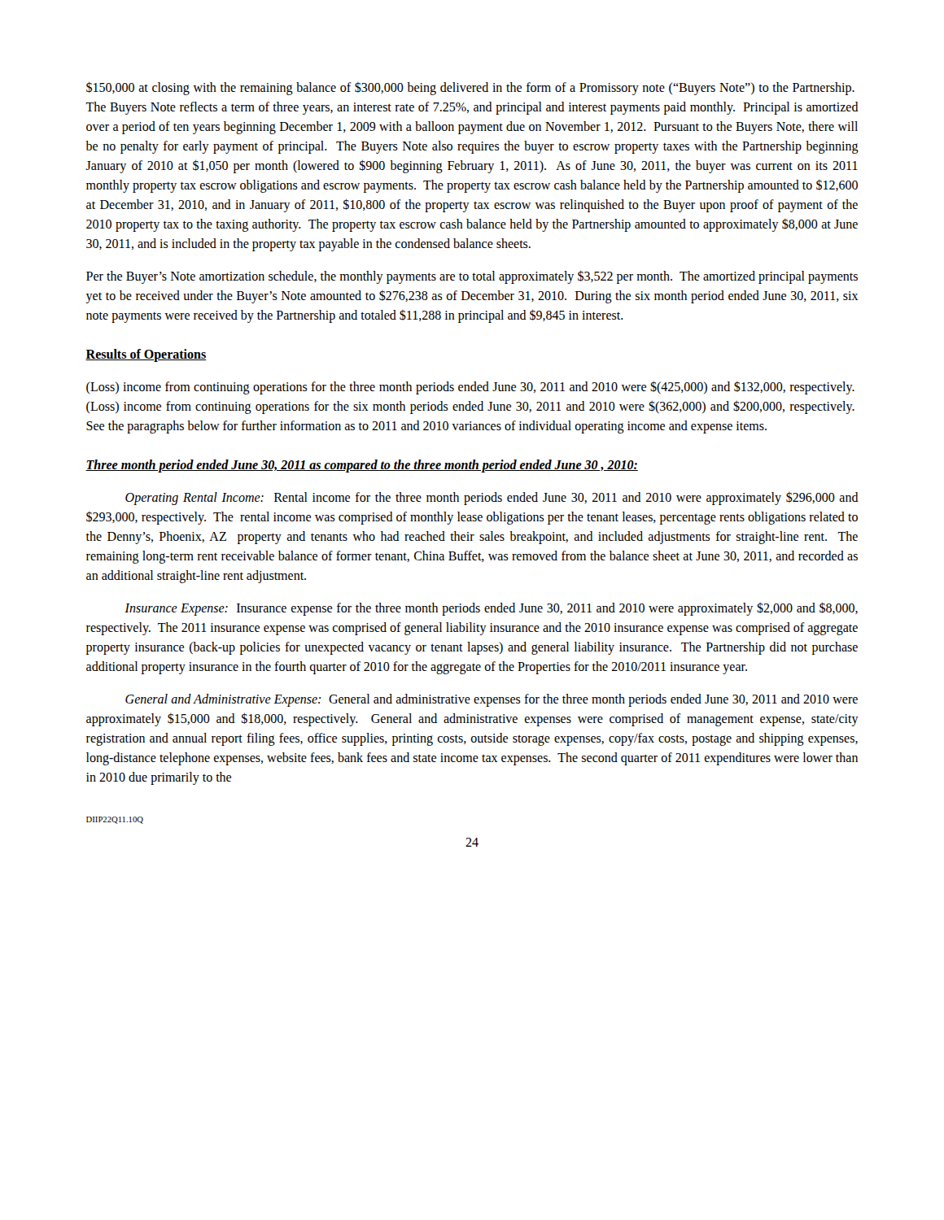$150,000 at closing with the remaining balance of $300,000 being delivered in the form of a Promissory note (“Buyers Note”) to the Partnership. The Buyers Note reflects a term of three years, an interest rate of 7.25%, and principal and interest payments paid monthly. Principal is amortized over a period of ten years beginning December 1, 2009 with a balloon payment due on November 1, 2012. Pursuant to the Buyers Note, there will be no penalty for early payment of principal. The Buyers Note also requires the buyer to escrow property taxes with the Partnership beginning January of 2010 at $1,050 per month (lowered to $900 beginning February 1, 2011). As of June 30, 2011, the buyer was current on its 2011 monthly property tax escrow obligations and escrow payments. The property tax escrow cash balance held by the Partnership amounted to $12,600 at December 31, 2010, and in January of 2011, $10,800 of the property tax escrow was relinquished to the Buyer upon proof of payment of the 2010 property tax to the taxing authority. The property tax escrow cash balance held by the Partnership amounted to approximately $8,000 at June 30, 2011, and is included in the property tax payable in the condensed balance sheets.
Per the Buyer’s Note amortization schedule, the monthly payments are to total approximately $3,522 per month. The amortized principal payments yet to be received under the Buyer’s Note amounted to $276,238 as of December 31, 2010. During the six month period ended June 30, 2011, six note payments were received by the Partnership and totaled $11,288 in principal and $9,845 in interest.
Results of Operations
(Loss) income from continuing operations for the three month periods ended June 30, 2011 and 2010 were $(425,000) and $132,000, respectively. (Loss) income from continuing operations for the six month periods ended June 30, 2011 and 2010 were $(362,000) and $200,000, respectively. See the paragraphs below for further information as to 2011 and 2010 variances of individual operating income and expense items.
Three month period ended June 30, 2011 as compared to the three month period ended June 30 , 2010:
Operating Rental Income: Rental income for the three month periods ended June 30, 2011 and 2010 were approximately $296,000 and $293,000, respectively. The rental income was comprised of monthly lease obligations per the tenant leases, percentage rents obligations related to the Denny’s, Phoenix, AZ property and tenants who had reached their sales breakpoint, and included adjustments for straight-line rent. The remaining long-term rent receivable balance of former tenant, China Buffet, was removed from the balance sheet at June 30, 2011, and recorded as an additional straight-line rent adjustment.
Insurance Expense: Insurance expense for the three month periods ended June 30, 2011 and 2010 were approximately $2,000 and $8,000, respectively. The 2011 insurance expense was comprised of general liability insurance and the 2010 insurance expense was comprised of aggregate property insurance (back-up policies for unexpected vacancy or tenant lapses) and general liability insurance. The Partnership did not purchase additional property insurance in the fourth quarter of 2010 for the aggregate of the Properties for the 2010/2011 insurance year.
General and Administrative Expense: General and administrative expenses for the three month periods ended June 30, 2011 and 2010 were approximately $15,000 and $18,000, respectively. General and administrative expenses were comprised of management expense, state/city registration and annual report filing fees, office supplies, printing costs, outside storage expenses, copy/fax costs, postage and shipping expenses, long-distance telephone expenses, website fees, bank fees and state income tax expenses. The second quarter of 2011 expenditures were lower than in 2010 due primarily to the
DIIP22Q11.10Q
24